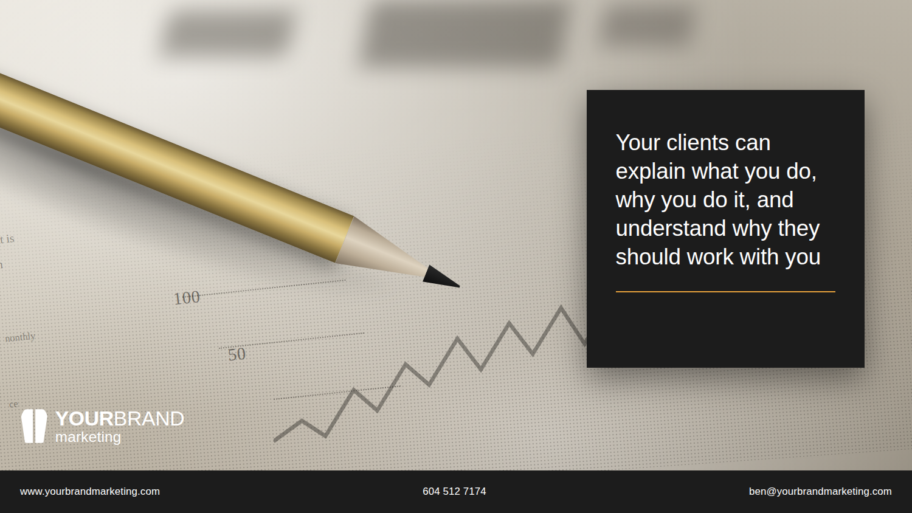100
50
int is
on
nonthly
ce
Your clients can explain what you do, why you do it, and understand why they should work with you
YOURBRAND
marketing
www.yourbrandmarketing.com
604 512 7174
ben@yourbrandmarketing.com